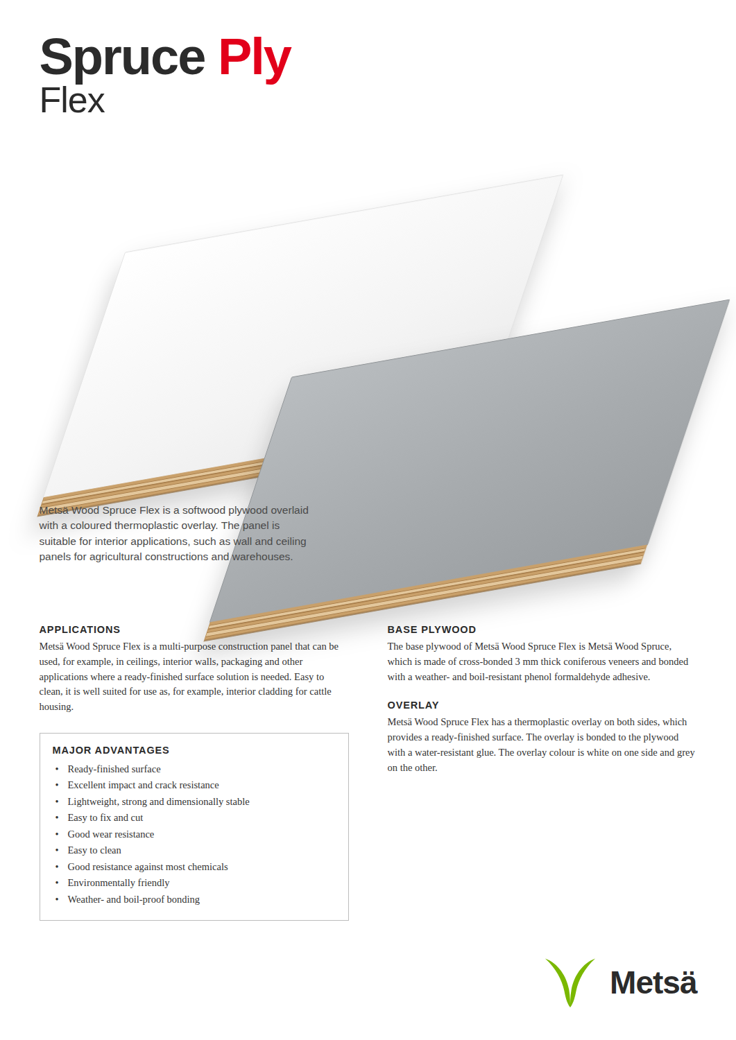Spruce Ply
Flex
Metsä Wood Spruce Flex is a softwood plywood overlaid with a coloured thermoplastic overlay. The panel is suitable for interior applications, such as wall and ceiling panels for agricultural constructions and warehouses.
Applications
Metsä Wood Spruce Flex is a multi-purpose construction panel that can be used, for example, in ceilings, interior walls, packaging and other applications where a ready-finished surface solution is needed. Easy to clean, it is well suited for use as, for example, interior cladding for cattle housing.
Major advantages
Ready-finished surface
Excellent impact and crack resistance
Lightweight, strong and dimensionally stable
Easy to fix and cut
Good wear resistance
Easy to clean
Good resistance against most chemicals
Environmentally friendly
Weather- and boil-proof bonding
Base plywood
The base plywood of Metsä Wood Spruce Flex is Metsä Wood Spruce, which is made of cross-bonded 3 mm thick coniferous veneers and bonded with a weather- and boil-resistant phenol formaldehyde adhesive.
Overlay
Metsä Wood Spruce Flex has a thermoplastic overlay on both sides, which provides a ready-finished surface. The overlay is bonded to the plywood with a water-resistant glue. The overlay colour is white on one side and grey on the other.
Metsä